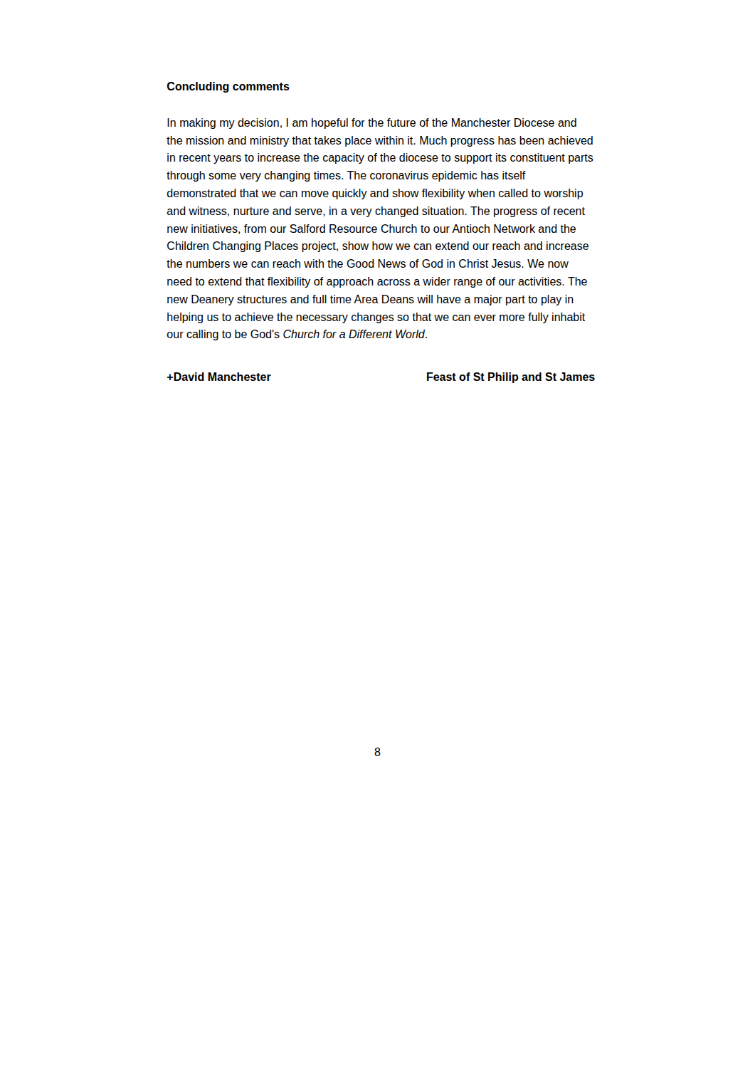Concluding comments
In making my decision, I am hopeful for the future of the Manchester Diocese and the mission and ministry that takes place within it. Much progress has been achieved in recent years to increase the capacity of the diocese to support its constituent parts through some very changing times. The coronavirus epidemic has itself demonstrated that we can move quickly and show flexibility when called to worship and witness, nurture and serve, in a very changed situation. The progress of recent new initiatives, from our Salford Resource Church to our Antioch Network and the Children Changing Places project, show how we can extend our reach and increase the numbers we can reach with the Good News of God in Christ Jesus. We now need to extend that flexibility of approach across a wider range of our activities. The new Deanery structures and full time Area Deans will have a major part to play in helping us to achieve the necessary changes so that we can ever more fully inhabit our calling to be God's Church for a Different World.
+David Manchester Feast of St Philip and St James
8